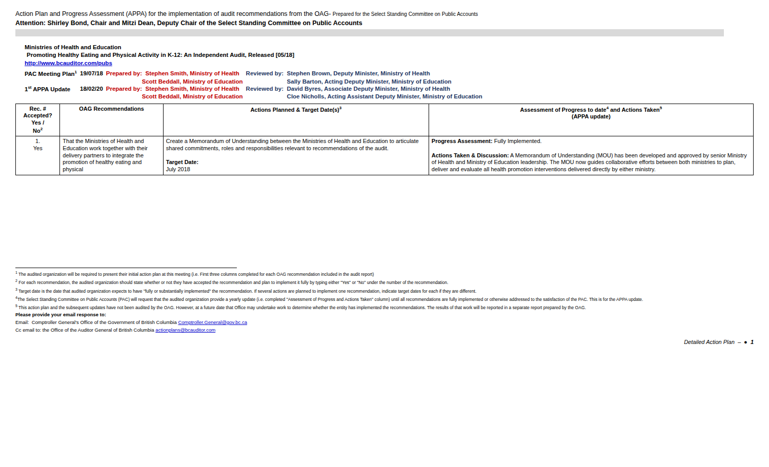Action Plan and Progress Assessment (APPA) for the implementation of audit recommendations from the OAG- Prepared for the Select Standing Committee on Public Accounts
Attention: Shirley Bond, Chair and Mitzi Dean, Deputy Chair of the Select Standing Committee on Public Accounts
Ministries of Health and Education
Promoting Healthy Eating and Physical Activity in K-12: An Independent Audit, Released [05/18]
http://www.bcauditor.com/pubs
| PAC Meeting Plan 1 | 19/07/18 | Prepared by: Stephen Smith, Ministry of Health | Reviewed by: Stephen Brown, Deputy Minister, Ministry of Health |
| | | Scott Beddall, Ministry of Education | Sally Barton, Acting Deputy Minister, Ministry of Education |
| 1 st APPA Update | 18/02/20 | Prepared by: Stephen Smith, Ministry of Health | Reviewed by: David Byres, Associate Deputy Minister, Ministry of Health |
| | | Scott Beddall, Ministry of Education | Cloe Nicholls, Acting Assistant Deputy Minister, Ministry of Education |
| Rec. # Accepted? Yes / No 2 | OAG Recommendations | Actions Planned & Target Date(s) 3 | Assessment of Progress to date 4 and Actions Taken 5 (APPA update) |
| --- | --- | --- | --- |
| 1. Yes | That the Ministries of Health and Education work together with their delivery partners to integrate the promotion of healthy eating and physical | Create a Memorandum of Understanding between the Ministries of Health and Education to articulate shared commitments, roles and responsibilities relevant to recommendations of the audit. Target Date: July 2018 | Progress Assessment: Fully Implemented. Actions Taken & Discussion: A Memorandum of Understanding (MOU) has been developed and approved by senior Ministry of Health and Ministry of Education leadership. The MOU now guides collaborative efforts between both ministries to plan, deliver and evaluate all health promotion interventions delivered directly by either ministry. |
1 The audited organization will be required to present their initial action plan at this meeting (i.e. First three columns completed for each OAG recommendation included in the audit report)
2 For each recommendation, the audited organization should state whether or not they have accepted the recommendation and plan to implement it fully by typing either "Yes" or "No" under the number of the recommendation.
3 Target date is the date that audited organization expects to have "fully or substantially implemented" the recommendation. If several actions are planned to implement one recommendation, indicate target dates for each if they are different.
4 The Select Standing Committee on Public Accounts (PAC) will request that the audited organization provide a yearly update (i.e. completed "Assessment of Progress and Actions Taken" column) until all recommendations are fully implemented or otherwise addressed to the satisfaction of the PAC. This is for the APPA update.
5 This action plan and the subsequent updates have not been audited by the OAG. However, at a future date that Office may undertake work to determine whether the entity has implemented the recommendations. The results of that work will be reported in a separate report prepared by the OAG.
Please provide your email response to:
Email: Comptroller General's Office of the Government of British Columbia Comptroller.General@gov.bc.ca
Cc email to: the Office of the Auditor General of British Columbia actionplans@bcauditor.com
Detailed Action Plan – ● 1